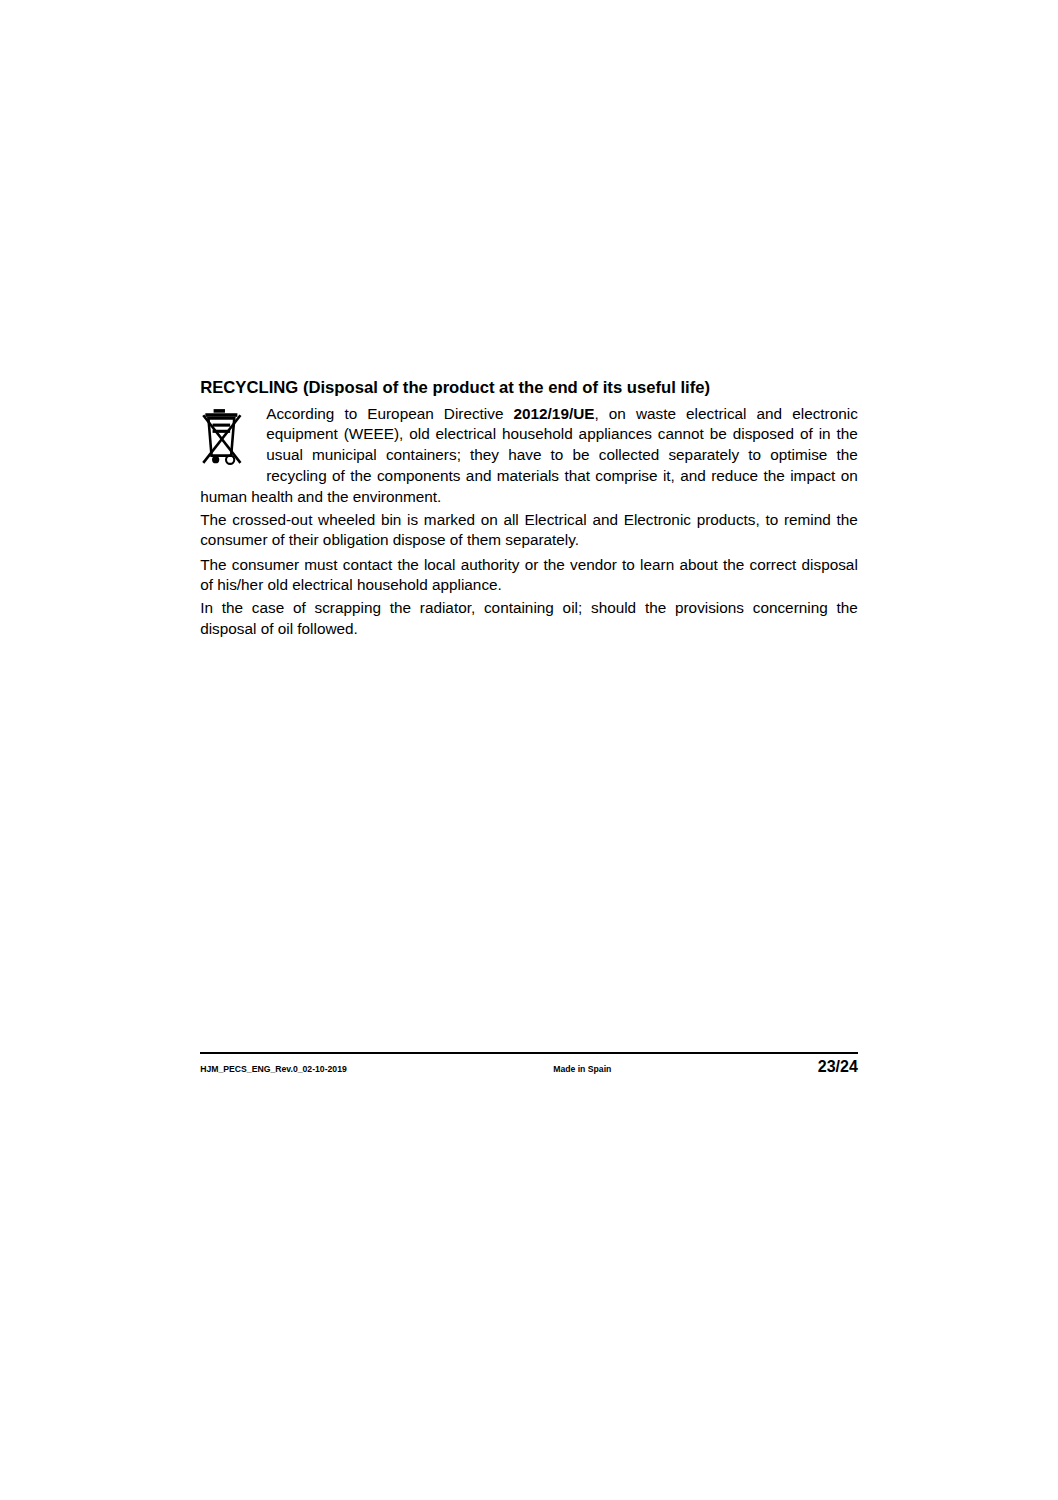RECYCLING (Disposal of the product at the end of its useful life)
According to European Directive 2012/19/UE, on waste electrical and electronic equipment (WEEE), old electrical household appliances cannot be disposed of in the usual municipal containers; they have to be collected separately to optimise the recycling of the components and materials that comprise it, and reduce the impact on human health and the environment.
The crossed-out wheeled bin is marked on all Electrical and Electronic products, to remind the consumer of their obligation dispose of them separately.
The consumer must contact the local authority or the vendor to learn about the correct disposal of his/her old electrical household appliance.
In the case of scrapping the radiator, containing oil; should the provisions concerning the disposal of oil followed.
HJM_PECS_ENG_Rev.0_02-10-2019
Made in Spain
23/24